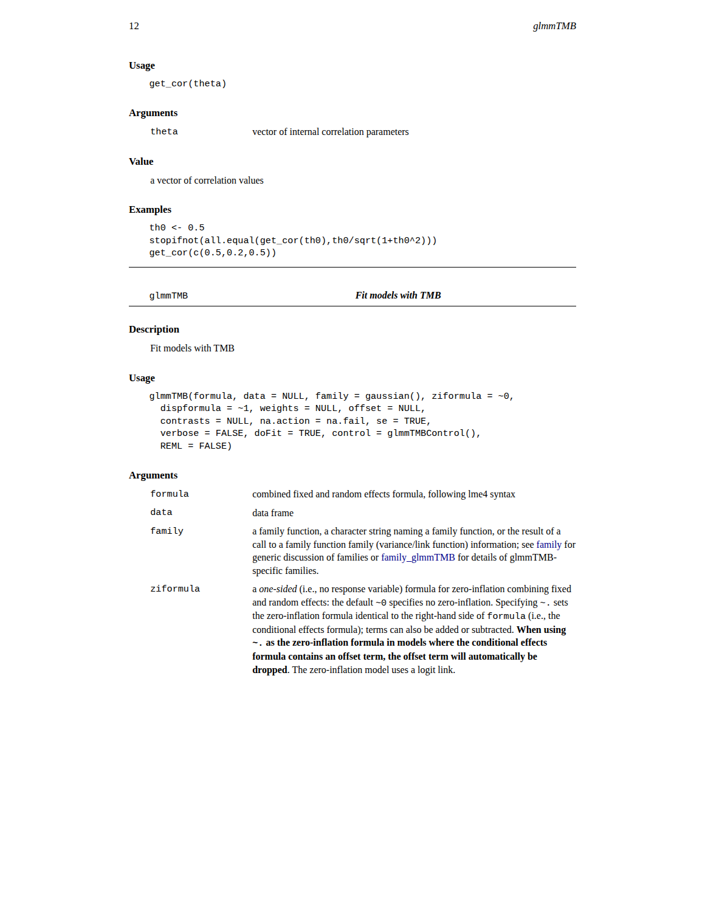12 glmmTMB
Usage
get_cor(theta)
Arguments
theta
vector of internal correlation parameters
Value
a vector of correlation values
Examples
th0 <- 0.5
stopifnot(all.equal(get_cor(th0),th0/sqrt(1+th0^2)))
get_cor(c(0.5,0.2,0.5))
glmmTMB Fit models with TMB
Description
Fit models with TMB
Usage
glmmTMB(formula, data = NULL, family = gaussian(), ziformula = ~0,
  dispformula = ~1, weights = NULL, offset = NULL,
  contrasts = NULL, na.action = na.fail, se = TRUE,
  verbose = FALSE, doFit = TRUE, control = glmmTMBControl(),
  REML = FALSE)
Arguments
formula
combined fixed and random effects formula, following lme4 syntax
data
data frame
family
a family function, a character string naming a family function, or the result of a call to a family function family (variance/link function) information; see family for generic discussion of families or family_glmmTMB for details of glmmTMB-specific families.
ziformula
a one-sided (i.e., no response variable) formula for zero-inflation combining fixed and random effects: the default ~0 specifies no zero-inflation. Specifying ~. sets the zero-inflation formula identical to the right-hand side of formula (i.e., the conditional effects formula); terms can also be added or subtracted. When using ~. as the zero-inflation formula in models where the conditional effects formula contains an offset term, the offset term will automatically be dropped. The zero-inflation model uses a logit link.